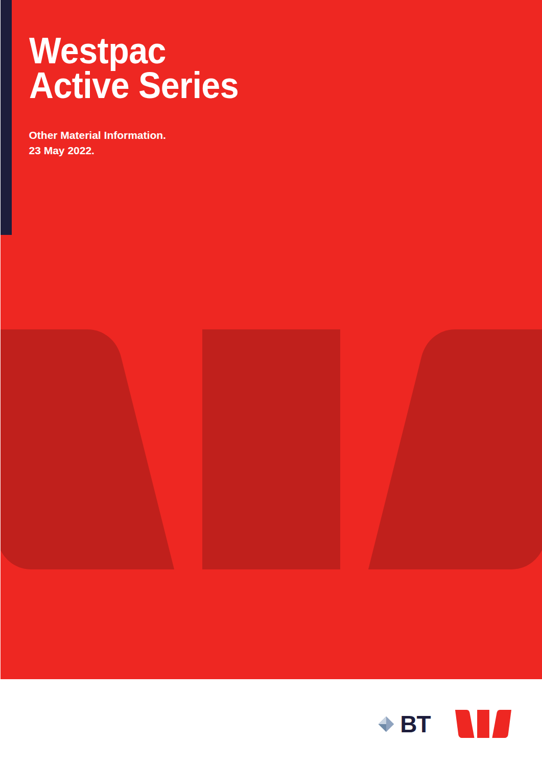Westpac Active Series
Other Material Information.
23 May 2022.
BT